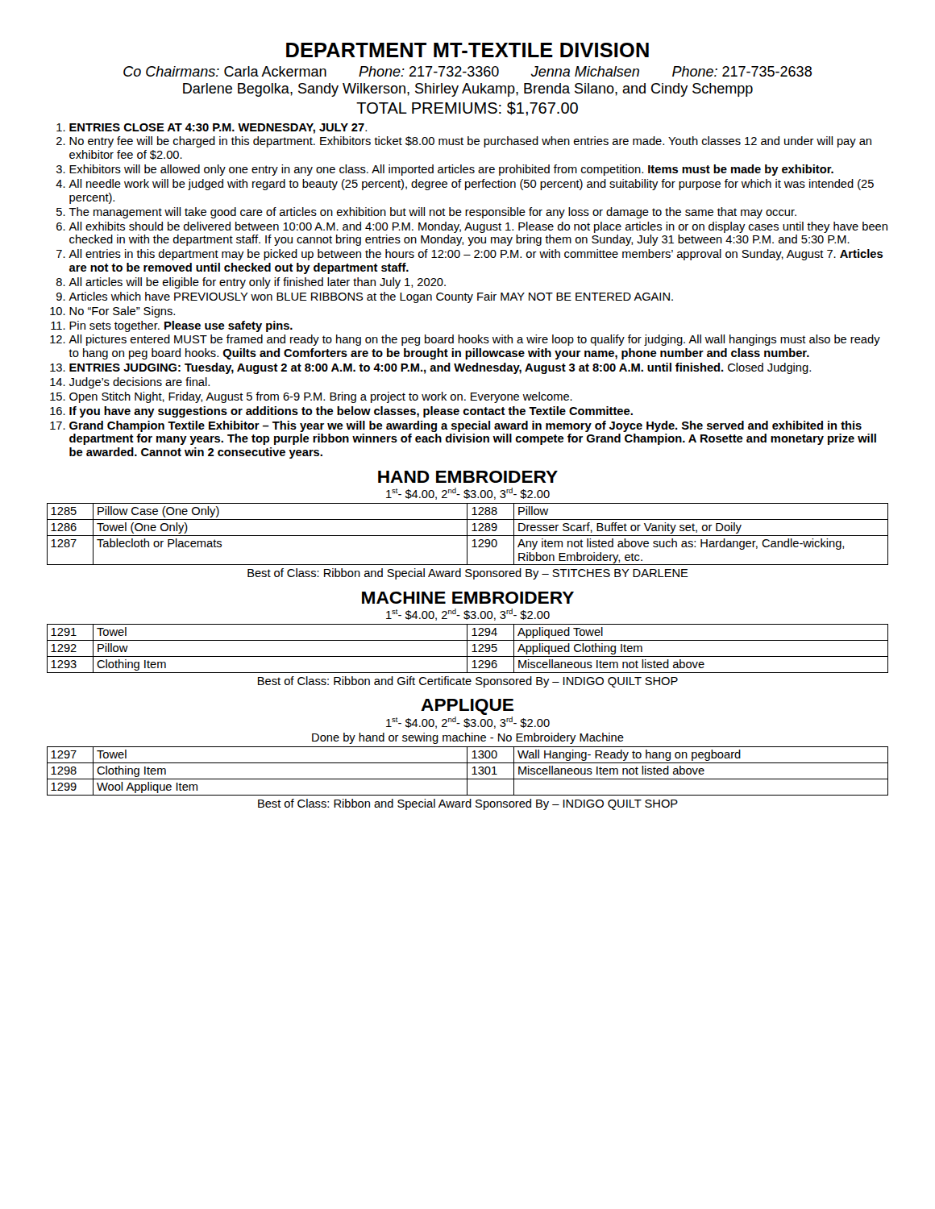DEPARTMENT MT-TEXTILE DIVISION
Co Chairmans: Carla Ackerman Phone: 217-732-3360 Jenna Michalsen Phone: 217-735-2638
Darlene Begolka, Sandy Wilkerson, Shirley Aukamp, Brenda Silano, and Cindy Schempp
TOTAL PREMIUMS: $1,767.00
ENTRIES CLOSE AT 4:30 P.M. WEDNESDAY, JULY 27.
No entry fee will be charged in this department. Exhibitors ticket $8.00 must be purchased when entries are made. Youth classes 12 and under will pay an exhibitor fee of $2.00.
Exhibitors will be allowed only one entry in any one class. All imported articles are prohibited from competition. Items must be made by exhibitor.
All needle work will be judged with regard to beauty (25 percent), degree of perfection (50 percent) and suitability for purpose for which it was intended (25 percent).
The management will take good care of articles on exhibition but will not be responsible for any loss or damage to the same that may occur.
All exhibits should be delivered between 10:00 A.M. and 4:00 P.M. Monday, August 1. Please do not place articles in or on display cases until they have been checked in with the department staff. If you cannot bring entries on Monday, you may bring them on Sunday, July 31 between 4:30 P.M. and 5:30 P.M.
All entries in this department may be picked up between the hours of 12:00 – 2:00 P.M. or with committee members’ approval on Sunday, August 7. Articles are not to be removed until checked out by department staff.
All articles will be eligible for entry only if finished later than July 1, 2020.
Articles which have PREVIOUSLY won BLUE RIBBONS at the Logan County Fair MAY NOT BE ENTERED AGAIN.
No “For Sale” Signs.
Pin sets together. Please use safety pins.
All pictures entered MUST be framed and ready to hang on the peg board hooks with a wire loop to qualify for judging. All wall hangings must also be ready to hang on peg board hooks. Quilts and Comforters are to be brought in pillowcase with your name, phone number and class number.
ENTRIES JUDGING: Tuesday, August 2 at 8:00 A.M. to 4:00 P.M., and Wednesday, August 3 at 8:00 A.M. until finished. Closed Judging.
Judge’s decisions are final.
Open Stitch Night, Friday, August 5 from 6-9 P.M. Bring a project to work on. Everyone welcome.
If you have any suggestions or additions to the below classes, please contact the Textile Committee.
Grand Champion Textile Exhibitor – This year we will be awarding a special award in memory of Joyce Hyde. She served and exhibited in this department for many years. The top purple ribbon winners of each division will compete for Grand Champion. A Rosette and monetary prize will be awarded. Cannot win 2 consecutive years.
HAND EMBROIDERY
1st- $4.00, 2nd- $3.00, 3rd- $2.00
| 1285 | Pillow Case (One Only) | 1288 | Pillow |
| 1286 | Towel (One Only) | 1289 | Dresser Scarf, Buffet or Vanity set, or Doily |
| 1287 | Tablecloth or Placemats | 1290 | Any item not listed above such as: Hardanger, Candle-wicking, Ribbon Embroidery, etc. |
Best of Class: Ribbon and Special Award Sponsored By – STITCHES BY DARLENE
MACHINE EMBROIDERY
1st- $4.00, 2nd- $3.00, 3rd- $2.00
| 1291 | Towel | 1294 | Appliqued Towel |
| 1292 | Pillow | 1295 | Appliqued Clothing Item |
| 1293 | Clothing Item | 1296 | Miscellaneous Item not listed above |
Best of Class: Ribbon and Gift Certificate Sponsored By – INDIGO QUILT SHOP
APPLIQUE
1st- $4.00, 2nd- $3.00, 3rd- $2.00
Done by hand or sewing machine - No Embroidery Machine
| 1297 | Towel | 1300 | Wall Hanging- Ready to hang on pegboard |
| 1298 | Clothing Item | 1301 | Miscellaneous Item not listed above |
| 1299 | Wool Applique Item | | |
Best of Class: Ribbon and Special Award Sponsored By – INDIGO QUILT SHOP